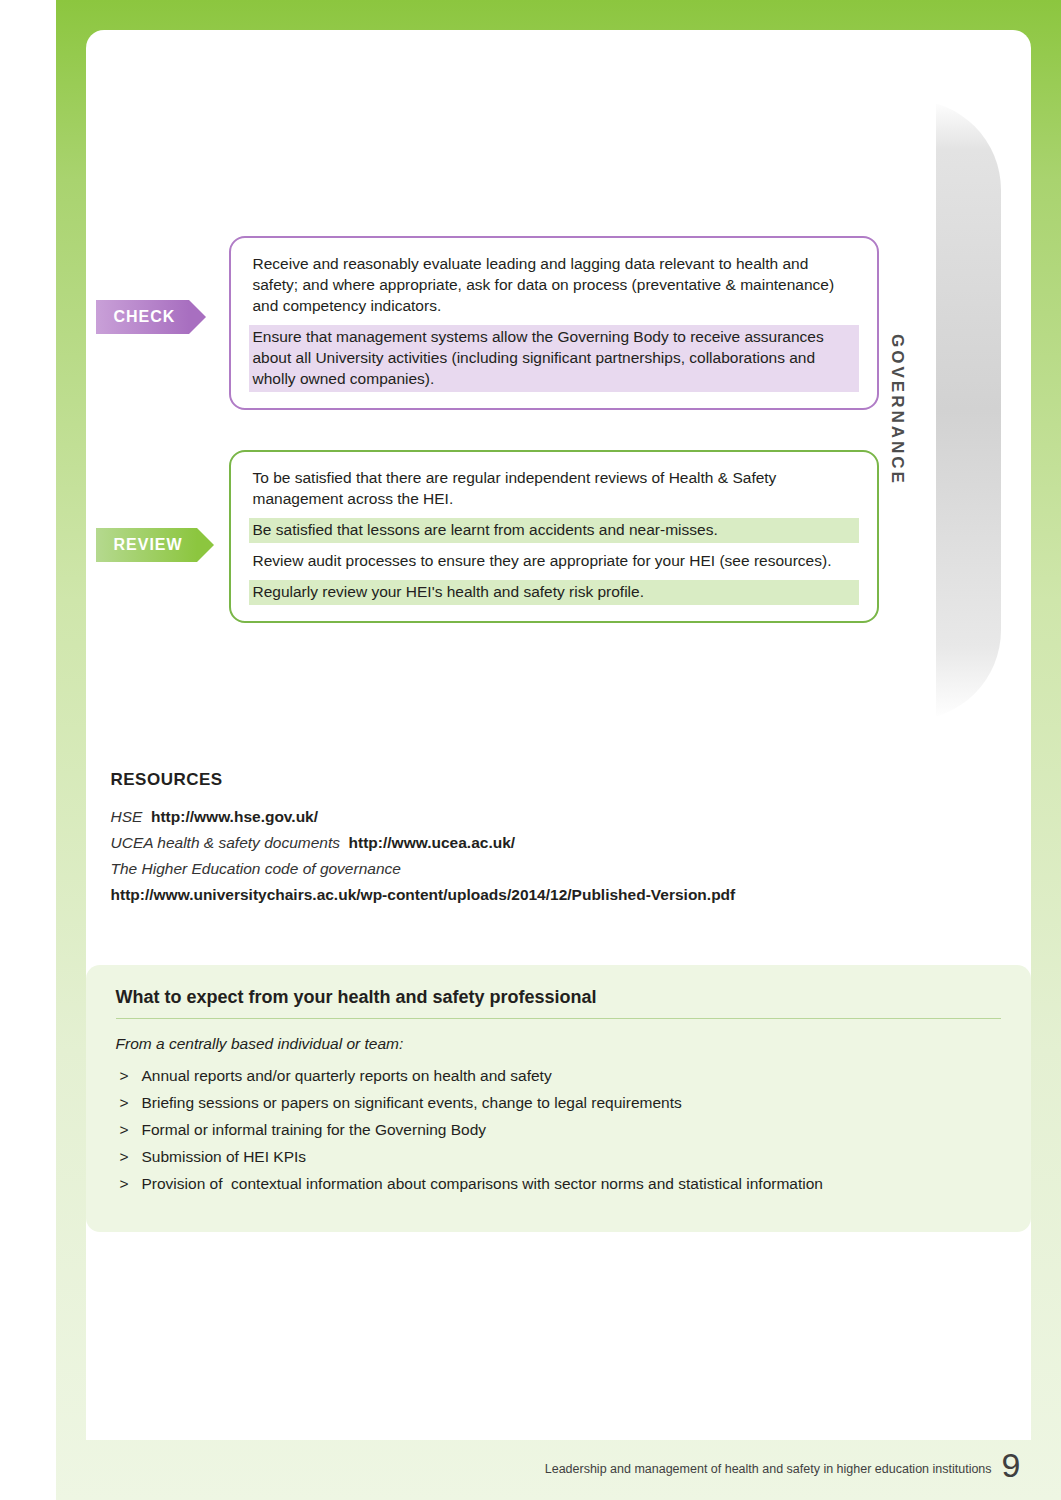GOVERNANCE
CHECK
Receive and reasonably evaluate leading and lagging data relevant to health and safety; and where appropriate, ask for data on process (preventative & maintenance) and competency indicators.
Ensure that management systems allow the Governing Body to receive assurances about all University activities (including significant partnerships, collaborations and wholly owned companies).
REVIEW
To be satisfied that there are regular independent reviews of Health & Safety management across the HEI.
Be satisfied that lessons are learnt from accidents and near-misses.
Review audit processes to ensure they are appropriate for your HEI (see resources).
Regularly review your HEI's health and safety risk profile.
RESOURCES
HSE http://www.hse.gov.uk/
UCEA health & safety documents http://www.ucea.ac.uk/
The Higher Education code of governance
http://www.universitychairs.ac.uk/wp-content/uploads/2014/12/Published-Version.pdf
What to expect from your health and safety professional
From a centrally based individual or team:
Annual reports and/or quarterly reports on health and safety
Briefing sessions or papers on significant events, change to legal requirements
Formal or informal training for the Governing Body
Submission of HEI KPIs
Provision of contextual information about comparisons with sector norms and statistical information
Leadership and management of health and safety in higher education institutions 9